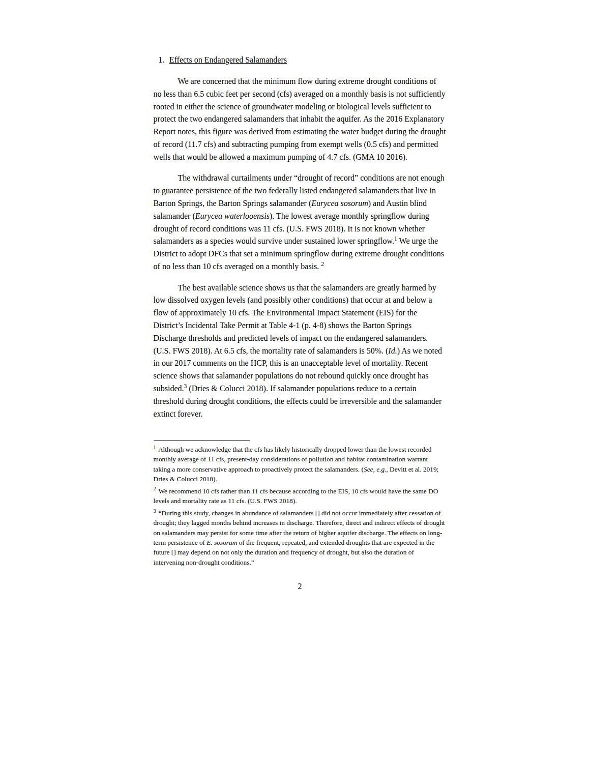Effects on Endangered Salamanders
We are concerned that the minimum flow during extreme drought conditions of no less than 6.5 cubic feet per second (cfs) averaged on a monthly basis is not sufficiently rooted in either the science of groundwater modeling or biological levels sufficient to protect the two endangered salamanders that inhabit the aquifer. As the 2016 Explanatory Report notes, this figure was derived from estimating the water budget during the drought of record (11.7 cfs) and subtracting pumping from exempt wells (0.5 cfs) and permitted wells that would be allowed a maximum pumping of 4.7 cfs. (GMA 10 2016).
The withdrawal curtailments under “drought of record” conditions are not enough to guarantee persistence of the two federally listed endangered salamanders that live in Barton Springs, the Barton Springs salamander (Eurycea sosorum) and Austin blind salamander (Eurycea waterlooensis). The lowest average monthly springflow during drought of record conditions was 11 cfs. (U.S. FWS 2018). It is not known whether salamanders as a species would survive under sustained lower springflow.1 We urge the District to adopt DFCs that set a minimum springflow during extreme drought conditions of no less than 10 cfs averaged on a monthly basis. 2
The best available science shows us that the salamanders are greatly harmed by low dissolved oxygen levels (and possibly other conditions) that occur at and below a flow of approximately 10 cfs. The Environmental Impact Statement (EIS) for the District’s Incidental Take Permit at Table 4-1 (p. 4-8) shows the Barton Springs Discharge thresholds and predicted levels of impact on the endangered salamanders. (U.S. FWS 2018). At 6.5 cfs, the mortality rate of salamanders is 50%. (Id.) As we noted in our 2017 comments on the HCP, this is an unacceptable level of mortality. Recent science shows that salamander populations do not rebound quickly once drought has subsided.3 (Dries & Colucci 2018). If salamander populations reduce to a certain threshold during drought conditions, the effects could be irreversible and the salamander extinct forever.
1 Although we acknowledge that the cfs has likely historically dropped lower than the lowest recorded monthly average of 11 cfs, present-day considerations of pollution and habitat contamination warrant taking a more conservative approach to proactively protect the salamanders. (See, e.g., Devitt et al. 2019; Dries & Colucci 2018).
2 We recommend 10 cfs rather than 11 cfs because according to the EIS, 10 cfs would have the same DO levels and mortality rate as 11 cfs. (U.S. FWS 2018).
3 “During this study, changes in abundance of salamanders [] did not occur immediately after cessation of drought; they lagged months behind increases in discharge. Therefore, direct and indirect effects of drought on salamanders may persist for some time after the return of higher aquifer discharge. The effects on long-term persistence of E. sosorum of the frequent, repeated, and extended droughts that are expected in the future [] may depend on not only the duration and frequency of drought, but also the duration of intervening non-drought conditions.”
2